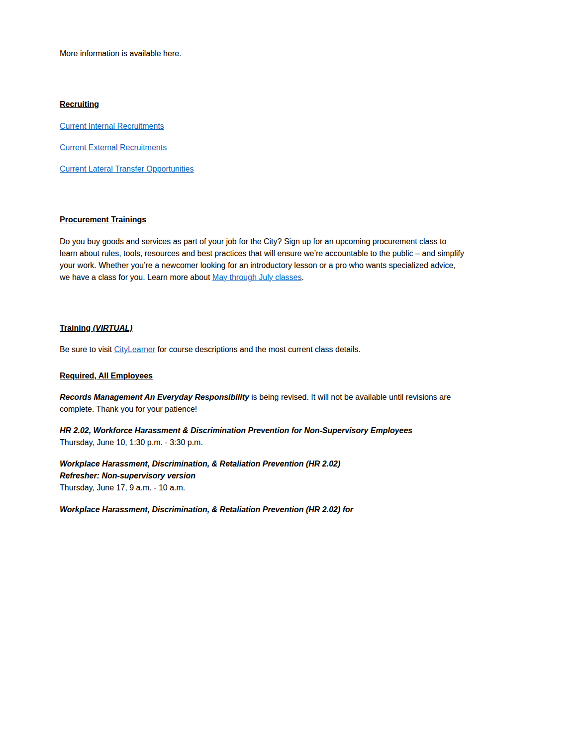More information is available here.
Recruiting
Current Internal Recruitments
Current External Recruitments
Current Lateral Transfer Opportunities
Procurement Trainings
Do you buy goods and services as part of your job for the City? Sign up for an upcoming procurement class to learn about rules, tools, resources and best practices that will ensure we’re accountable to the public – and simplify your work. Whether you’re a newcomer looking for an introductory lesson or a pro who wants specialized advice, we have a class for you. Learn more about May through July classes.
Training (VIRTUAL)
Be sure to visit CityLearner for course descriptions and the most current class details.
Required, All Employees
Records Management An Everyday Responsibility is being revised. It will not be available until revisions are complete. Thank you for your patience!
HR 2.02, Workforce Harassment & Discrimination Prevention for Non-Supervisory Employees
Thursday, June 10, 1:30 p.m. - 3:30 p.m.
Workplace Harassment, Discrimination, & Retaliation Prevention (HR 2.02)
Refresher: Non-supervisory version
Thursday, June 17, 9 a.m. - 10 a.m.
Workplace Harassment, Discrimination, & Retaliation Prevention (HR 2.02) for